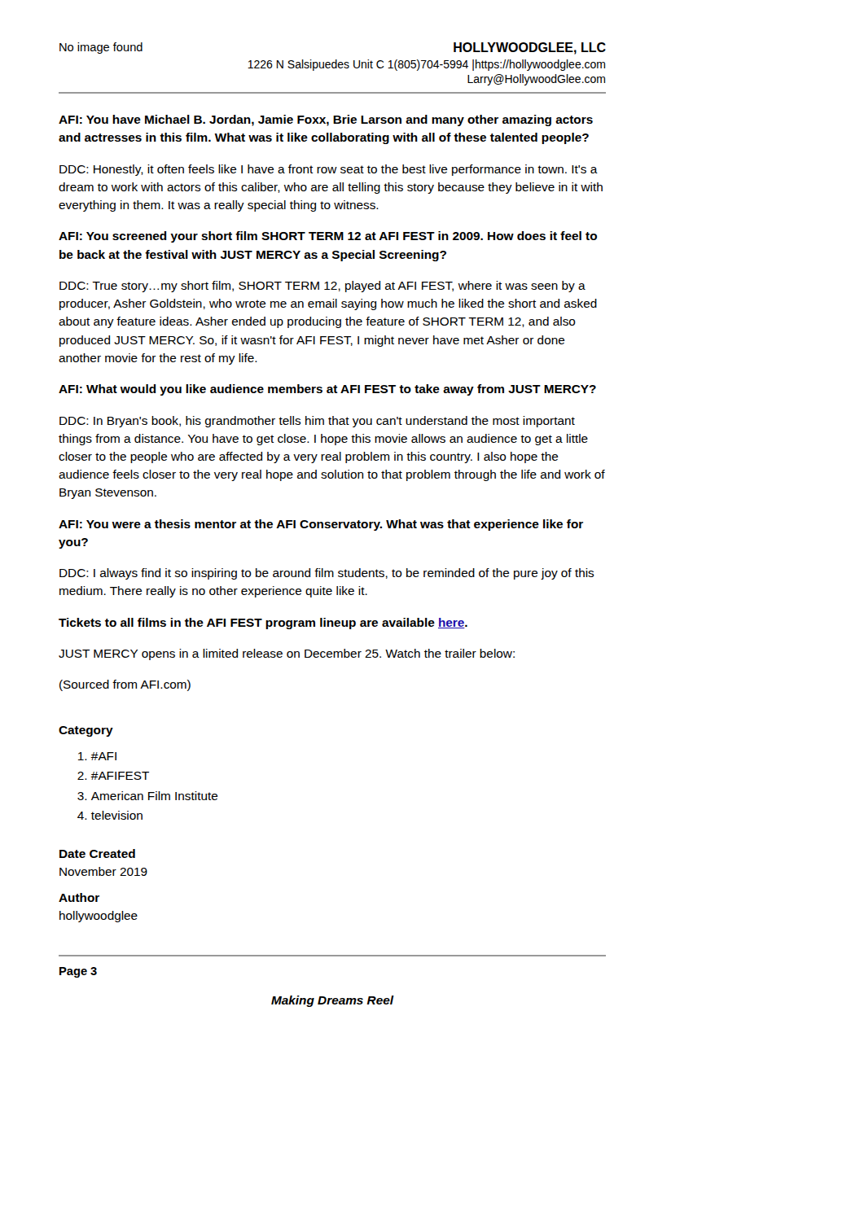No image found
HOLLYWOODGLEE, LLC
1226 N Salsipuedes Unit C 1(805)704-5994 |https://hollywoodglee.com Larry@HollywoodGlee.com
AFI: You have Michael B. Jordan, Jamie Foxx, Brie Larson and many other amazing actors and actresses in this film. What was it like collaborating with all of these talented people?
DDC: Honestly, it often feels like I have a front row seat to the best live performance in town. It's a dream to work with actors of this caliber, who are all telling this story because they believe in it with everything in them. It was a really special thing to witness.
AFI: You screened your short film SHORT TERM 12 at AFI FEST in 2009. How does it feel to be back at the festival with JUST MERCY as a Special Screening?
DDC: True story…my short film, SHORT TERM 12, played at AFI FEST, where it was seen by a producer, Asher Goldstein, who wrote me an email saying how much he liked the short and asked about any feature ideas. Asher ended up producing the feature of SHORT TERM 12, and also produced JUST MERCY. So, if it wasn't for AFI FEST, I might never have met Asher or done another movie for the rest of my life.
AFI: What would you like audience members at AFI FEST to take away from JUST MERCY?
DDC: In Bryan's book, his grandmother tells him that you can't understand the most important things from a distance. You have to get close. I hope this movie allows an audience to get a little closer to the people who are affected by a very real problem in this country. I also hope the audience feels closer to the very real hope and solution to that problem through the life and work of Bryan Stevenson.
AFI: You were a thesis mentor at the AFI Conservatory. What was that experience like for you?
DDC: I always find it so inspiring to be around film students, to be reminded of the pure joy of this medium. There really is no other experience quite like it.
Tickets to all films in the AFI FEST program lineup are available here.
JUST MERCY opens in a limited release on December 25. Watch the trailer below:
(Sourced from AFI.com)
Category
#AFI
#AFIFEST
American Film Institute
television
Date Created
November 2019
Author
hollywoodglee
Page 3
Making Dreams Reel